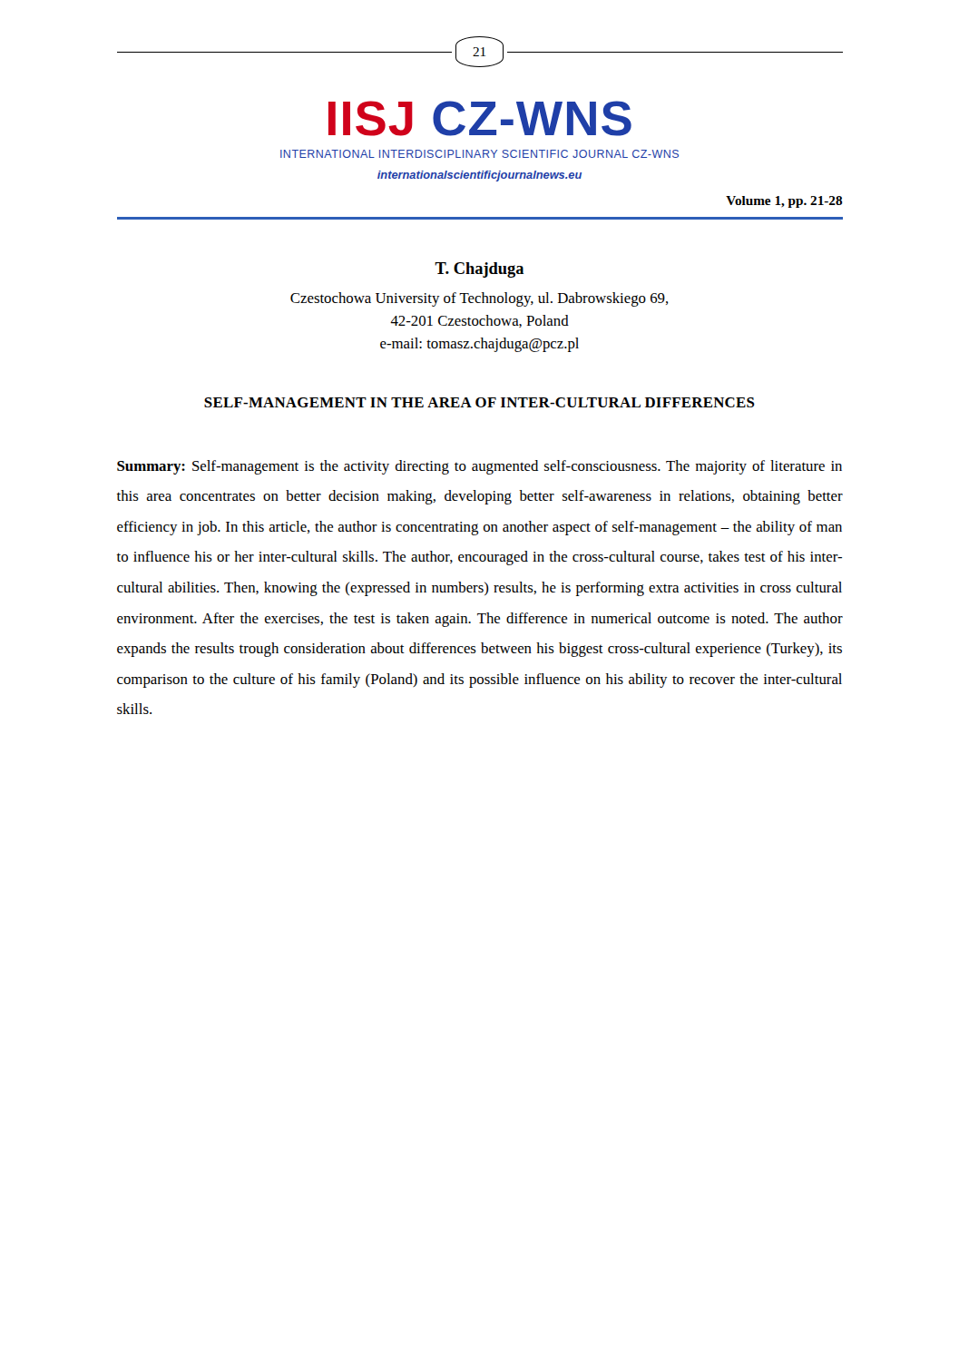21
IISJ CZ-WNS
INTERNATIONAL INTERDISCIPLINARY SCIENTIFIC JOURNAL CZ-WNS
internationalscientificjournalnews.eu
Volume 1, pp. 21-28
T. Chajduga
Czestochowa University of Technology, ul. Dabrowskiego 69,
42-201 Czestochowa, Poland
e-mail: tomasz.chajduga@pcz.pl
Self-Management in the Area of Inter-Cultural Differences
Summary: Self-management is the activity directing to augmented self-consciousness. The majority of literature in this area concentrates on better decision making, developing better self-awareness in relations, obtaining better efficiency in job. In this article, the author is concentrating on another aspect of self-management – the ability of man to influence his or her inter-cultural skills. The author, encouraged in the cross-cultural course, takes test of his inter-cultural abilities. Then, knowing the (expressed in numbers) results, he is performing extra activities in cross cultural environment. After the exercises, the test is taken again. The difference in numerical outcome is noted. The author expands the results trough consideration about differences between his biggest cross-cultural experience (Turkey), its comparison to the culture of his family (Poland) and its possible influence on his ability to recover the inter-cultural skills.